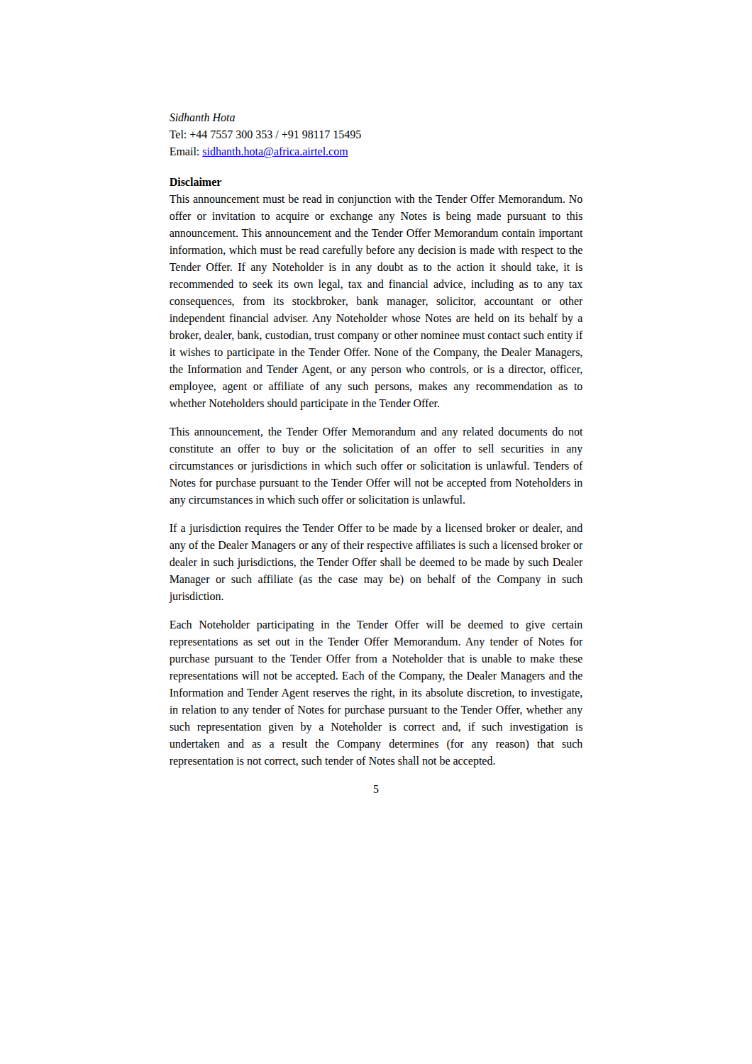Sidhanth Hota
Tel: +44 7557 300 353 / +91 98117 15495
Email: sidhanth.hota@africa.airtel.com
Disclaimer
This announcement must be read in conjunction with the Tender Offer Memorandum. No offer or invitation to acquire or exchange any Notes is being made pursuant to this announcement. This announcement and the Tender Offer Memorandum contain important information, which must be read carefully before any decision is made with respect to the Tender Offer. If any Noteholder is in any doubt as to the action it should take, it is recommended to seek its own legal, tax and financial advice, including as to any tax consequences, from its stockbroker, bank manager, solicitor, accountant or other independent financial adviser. Any Noteholder whose Notes are held on its behalf by a broker, dealer, bank, custodian, trust company or other nominee must contact such entity if it wishes to participate in the Tender Offer. None of the Company, the Dealer Managers, the Information and Tender Agent, or any person who controls, or is a director, officer, employee, agent or affiliate of any such persons, makes any recommendation as to whether Noteholders should participate in the Tender Offer.
This announcement, the Tender Offer Memorandum and any related documents do not constitute an offer to buy or the solicitation of an offer to sell securities in any circumstances or jurisdictions in which such offer or solicitation is unlawful. Tenders of Notes for purchase pursuant to the Tender Offer will not be accepted from Noteholders in any circumstances in which such offer or solicitation is unlawful.
If a jurisdiction requires the Tender Offer to be made by a licensed broker or dealer, and any of the Dealer Managers or any of their respective affiliates is such a licensed broker or dealer in such jurisdictions, the Tender Offer shall be deemed to be made by such Dealer Manager or such affiliate (as the case may be) on behalf of the Company in such jurisdiction.
Each Noteholder participating in the Tender Offer will be deemed to give certain representations as set out in the Tender Offer Memorandum. Any tender of Notes for purchase pursuant to the Tender Offer from a Noteholder that is unable to make these representations will not be accepted. Each of the Company, the Dealer Managers and the Information and Tender Agent reserves the right, in its absolute discretion, to investigate, in relation to any tender of Notes for purchase pursuant to the Tender Offer, whether any such representation given by a Noteholder is correct and, if such investigation is undertaken and as a result the Company determines (for any reason) that such representation is not correct, such tender of Notes shall not be accepted.
5